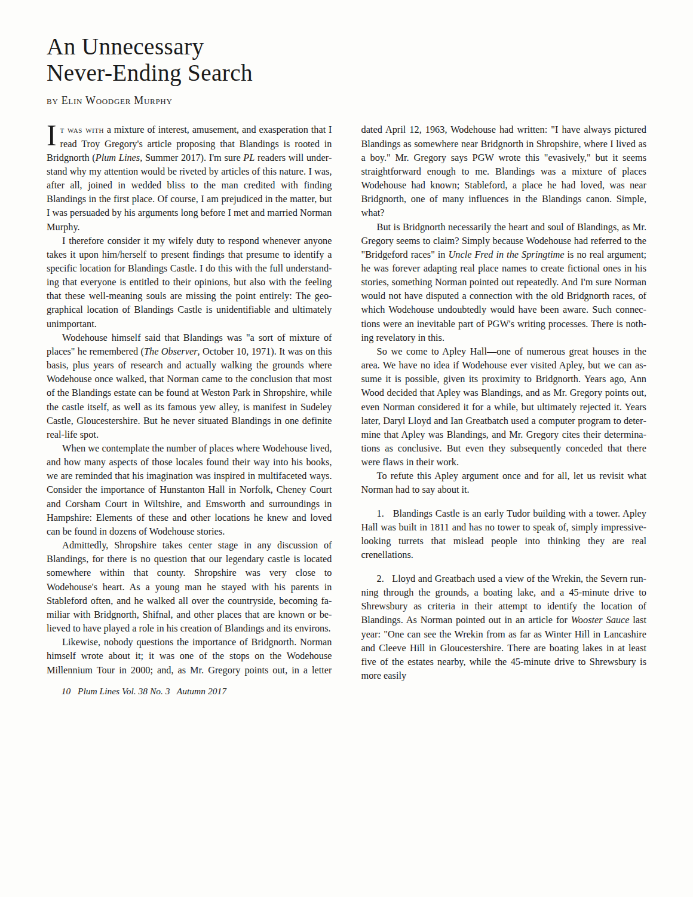An Unnecessary
Never-Ending Search
by Elin Woodger Murphy
It was with a mixture of interest, amusement, and exasperation that I read Troy Gregory's article proposing that Blandings is rooted in Bridgnorth (Plum Lines, Summer 2017). I'm sure PL readers will understand why my attention would be riveted by articles of this nature. I was, after all, joined in wedded bliss to the man credited with finding Blandings in the first place. Of course, I am prejudiced in the matter, but I was persuaded by his arguments long before I met and married Norman Murphy.
I therefore consider it my wifely duty to respond whenever anyone takes it upon him/herself to present findings that presume to identify a specific location for Blandings Castle. I do this with the full understanding that everyone is entitled to their opinions, but also with the feeling that these well-meaning souls are missing the point entirely: The geographical location of Blandings Castle is unidentifiable and ultimately unimportant.
Wodehouse himself said that Blandings was "a sort of mixture of places" he remembered (The Observer, October 10, 1971). It was on this basis, plus years of research and actually walking the grounds where Wodehouse once walked, that Norman came to the conclusion that most of the Blandings estate can be found at Weston Park in Shropshire, while the castle itself, as well as its famous yew alley, is manifest in Sudeley Castle, Gloucestershire. But he never situated Blandings in one definite real-life spot.
When we contemplate the number of places where Wodehouse lived, and how many aspects of those locales found their way into his books, we are reminded that his imagination was inspired in multifaceted ways. Consider the importance of Hunstanton Hall in Norfolk, Cheney Court and Corsham Court in Wiltshire, and Emsworth and surroundings in Hampshire: Elements of these and other locations he knew and loved can be found in dozens of Wodehouse stories.
Admittedly, Shropshire takes center stage in any discussion of Blandings, for there is no question that our legendary castle is located somewhere within that county. Shropshire was very close to Wodehouse's heart. As a young man he stayed with his parents in Stableford often, and he walked all over the countryside, becoming familiar with Bridgnorth, Shifnal, and other places that are known or believed to have played a role in his creation of Blandings and its environs.
Likewise, nobody questions the importance of Bridgnorth. Norman himself wrote about it; it was one of the stops on the Wodehouse Millennium Tour in 2000; and, as Mr. Gregory points out, in a letter dated April 12, 1963, Wodehouse had written: "I have always pictured Blandings as somewhere near Bridgnorth in Shropshire, where I lived as a boy." Mr. Gregory says PGW wrote this "evasively," but it seems straightforward enough to me. Blandings was a mixture of places Wodehouse had known; Stableford, a place he had loved, was near Bridgnorth, one of many influences in the Blandings canon. Simple, what?
But is Bridgnorth necessarily the heart and soul of Blandings, as Mr. Gregory seems to claim? Simply because Wodehouse had referred to the "Bridgeford races" in Uncle Fred in the Springtime is no real argument; he was forever adapting real place names to create fictional ones in his stories, something Norman pointed out repeatedly. And I'm sure Norman would not have disputed a connection with the old Bridgnorth races, of which Wodehouse undoubtedly would have been aware. Such connections were an inevitable part of PGW's writing processes. There is nothing revelatory in this.
So we come to Apley Hall—one of numerous great houses in the area. We have no idea if Wodehouse ever visited Apley, but we can assume it is possible, given its proximity to Bridgnorth. Years ago, Ann Wood decided that Apley was Blandings, and as Mr. Gregory points out, even Norman considered it for a while, but ultimately rejected it. Years later, Daryl Lloyd and Ian Greatbatch used a computer program to determine that Apley was Blandings, and Mr. Gregory cites their determinations as conclusive. But even they subsequently conceded that there were flaws in their work.
To refute this Apley argument once and for all, let us revisit what Norman had to say about it.
Blandings Castle is an early Tudor building with a tower. Apley Hall was built in 1811 and has no tower to speak of, simply impressive-looking turrets that mislead people into thinking they are real crenellations.
Lloyd and Greatbach used a view of the Wrekin, the Severn running through the grounds, a boating lake, and a 45-minute drive to Shrewsbury as criteria in their attempt to identify the location of Blandings. As Norman pointed out in an article for Wooster Sauce last year: "One can see the Wrekin from as far as Winter Hill in Lancashire and Cleeve Hill in Gloucestershire. There are boating lakes in at least five of the estates nearby, while the 45-minute drive to Shrewsbury is more easily
10 Plum Lines Vol. 38 No. 3 Autumn 2017